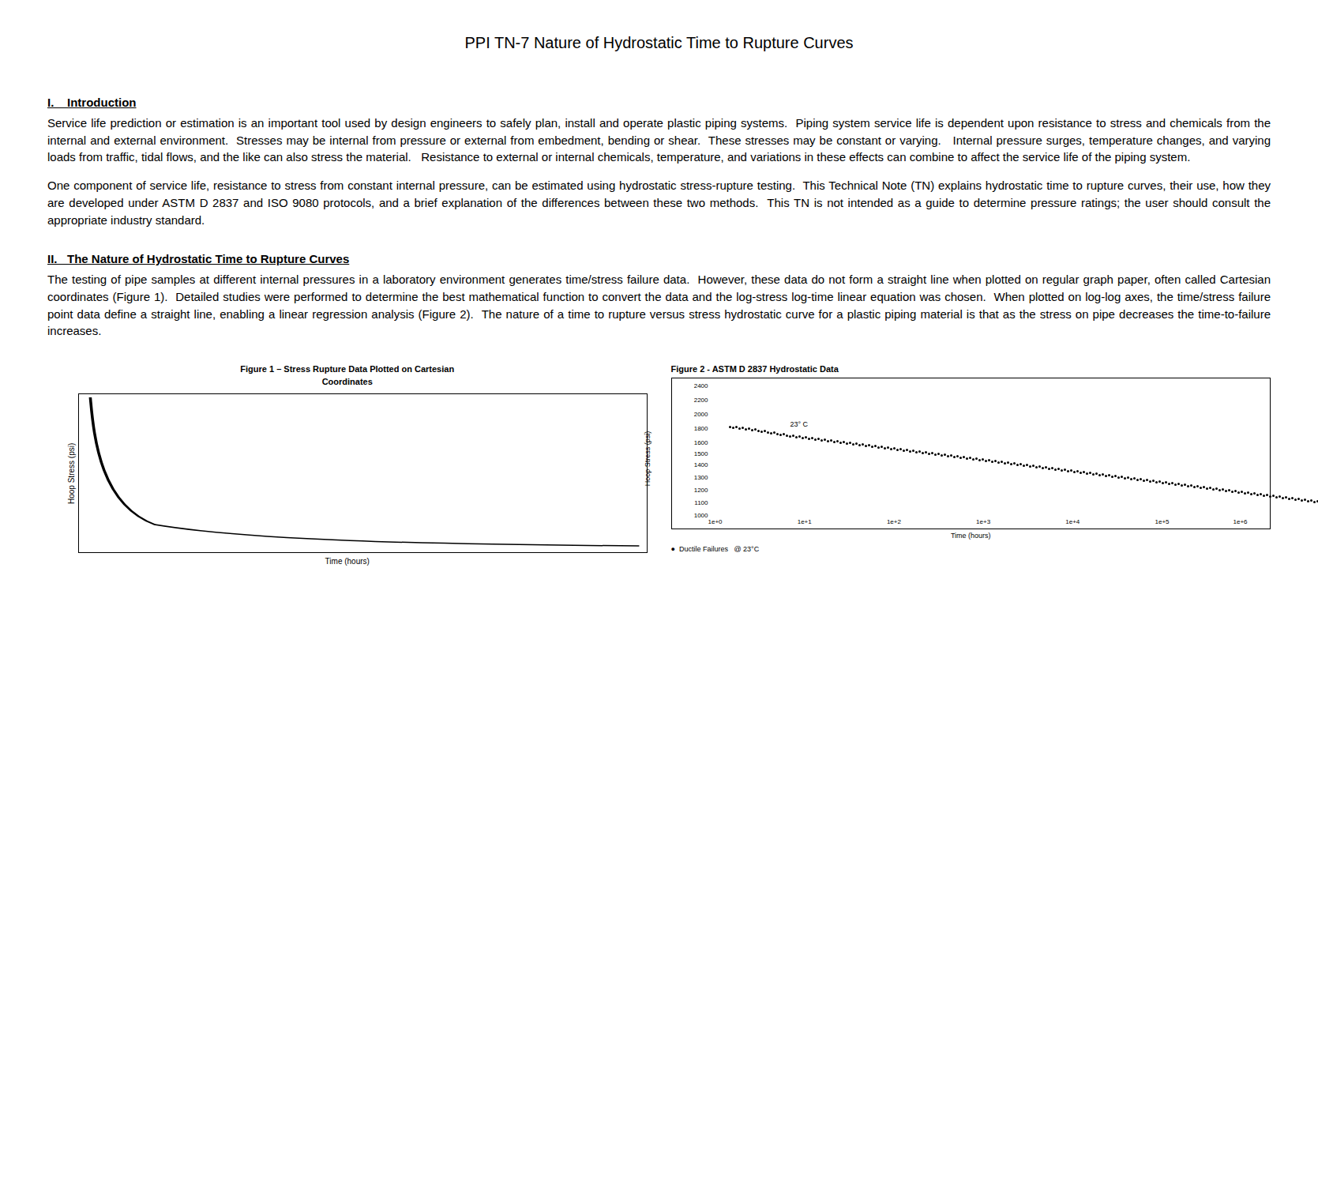PPI TN-7 Nature of Hydrostatic Time to Rupture Curves
I. Introduction
Service life prediction or estimation is an important tool used by design engineers to safely plan, install and operate plastic piping systems. Piping system service life is dependent upon resistance to stress and chemicals from the internal and external environment. Stresses may be internal from pressure or external from embedment, bending or shear. These stresses may be constant or varying. Internal pressure surges, temperature changes, and varying loads from traffic, tidal flows, and the like can also stress the material. Resistance to external or internal chemicals, temperature, and variations in these effects can combine to affect the service life of the piping system.
One component of service life, resistance to stress from constant internal pressure, can be estimated using hydrostatic stress-rupture testing. This Technical Note (TN) explains hydrostatic time to rupture curves, their use, how they are developed under ASTM D 2837 and ISO 9080 protocols, and a brief explanation of the differences between these two methods. This TN is not intended as a guide to determine pressure ratings; the user should consult the appropriate industry standard.
II. The Nature of Hydrostatic Time to Rupture Curves
The testing of pipe samples at different internal pressures in a laboratory environment generates time/stress failure data. However, these data do not form a straight line when plotted on regular graph paper, often called Cartesian coordinates (Figure 1). Detailed studies were performed to determine the best mathematical function to convert the data and the log-stress log-time linear equation was chosen. When plotted on log-log axes, the time/stress failure point data define a straight line, enabling a linear regression analysis (Figure 2). The nature of a time to rupture versus stress hydrostatic curve for a plastic piping material is that as the stress on pipe decreases the time-to-failure increases.
Figure 1 – Stress Rupture Data Plotted on Cartesian
Coordinates
Hoop Stress (psi)
Time (hours)
Figure 2 - ASTM D 2837 Hydrostatic Data
Hoop Stress (psi)
2400 2200 2000 1800 1600 1500 1400 1300 1200 1100 1000
23° C
1e+0 1e+1 1e+2 1e+3 1e+4 1e+5 1e+6
Time (hours)
● Ductile Failures @ 23°C